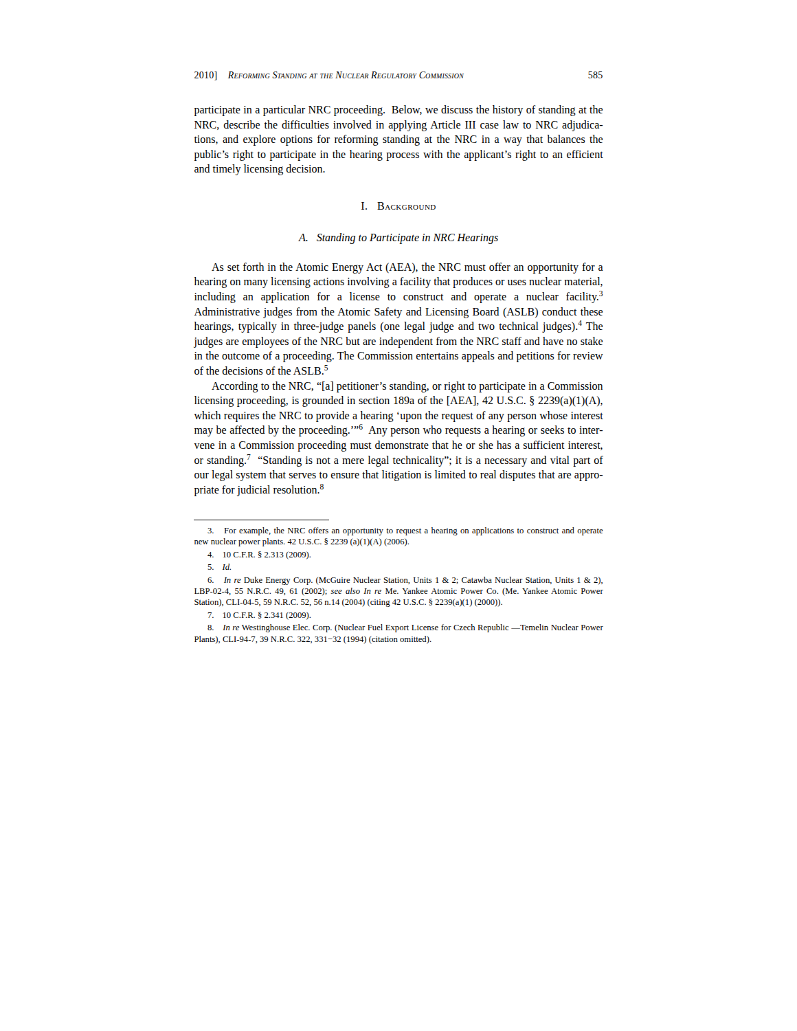2010] Reforming Standing at the Nuclear Regulatory Commission 585
participate in a particular NRC proceeding. Below, we discuss the history of standing at the NRC, describe the difficulties involved in applying Article III case law to NRC adjudications, and explore options for reforming standing at the NRC in a way that balances the public’s right to participate in the hearing process with the applicant’s right to an efficient and timely licensing decision.
I. Background
A. Standing to Participate in NRC Hearings
As set forth in the Atomic Energy Act (AEA), the NRC must offer an opportunity for a hearing on many licensing actions involving a facility that produces or uses nuclear material, including an application for a license to construct and operate a nuclear facility.3 Administrative judges from the Atomic Safety and Licensing Board (ASLB) conduct these hearings, typically in three-judge panels (one legal judge and two technical judges).4 The judges are employees of the NRC but are independent from the NRC staff and have no stake in the outcome of a proceeding. The Commission entertains appeals and petitions for review of the decisions of the ASLB.5
According to the NRC, “[a] petitioner’s standing, or right to participate in a Commission licensing proceeding, is grounded in section 189a of the [AEA], 42 U.S.C. § 2239(a)(1)(A), which requires the NRC to provide a hearing ‘upon the request of any person whose interest may be affected by the proceeding.’”6 Any person who requests a hearing or seeks to intervene in a Commission proceeding must demonstrate that he or she has a sufficient interest, or standing.7 “Standing is not a mere legal technicality”; it is a necessary and vital part of our legal system that serves to ensure that litigation is limited to real disputes that are appropriate for judicial resolution.8
3. For example, the NRC offers an opportunity to request a hearing on applications to construct and operate new nuclear power plants. 42 U.S.C. § 2239 (a)(1)(A) (2006).
4. 10 C.F.R. § 2.313 (2009).
5. Id.
6. In re Duke Energy Corp. (McGuire Nuclear Station, Units 1 & 2; Catawba Nuclear Station, Units 1 & 2), LBP-02-4, 55 N.R.C. 49, 61 (2002); see also In re Me. Yankee Atomic Power Co. (Me. Yankee Atomic Power Station), CLI-04-5, 59 N.R.C. 52, 56 n.14 (2004) (citing 42 U.S.C. § 2239(a)(1) (2000)).
7. 10 C.F.R. § 2.341 (2009).
8. In re Westinghouse Elec. Corp. (Nuclear Fuel Export License for Czech Republic —Temelin Nuclear Power Plants), CLI-94-7, 39 N.R.C. 322, 331−32 (1994) (citation omitted).